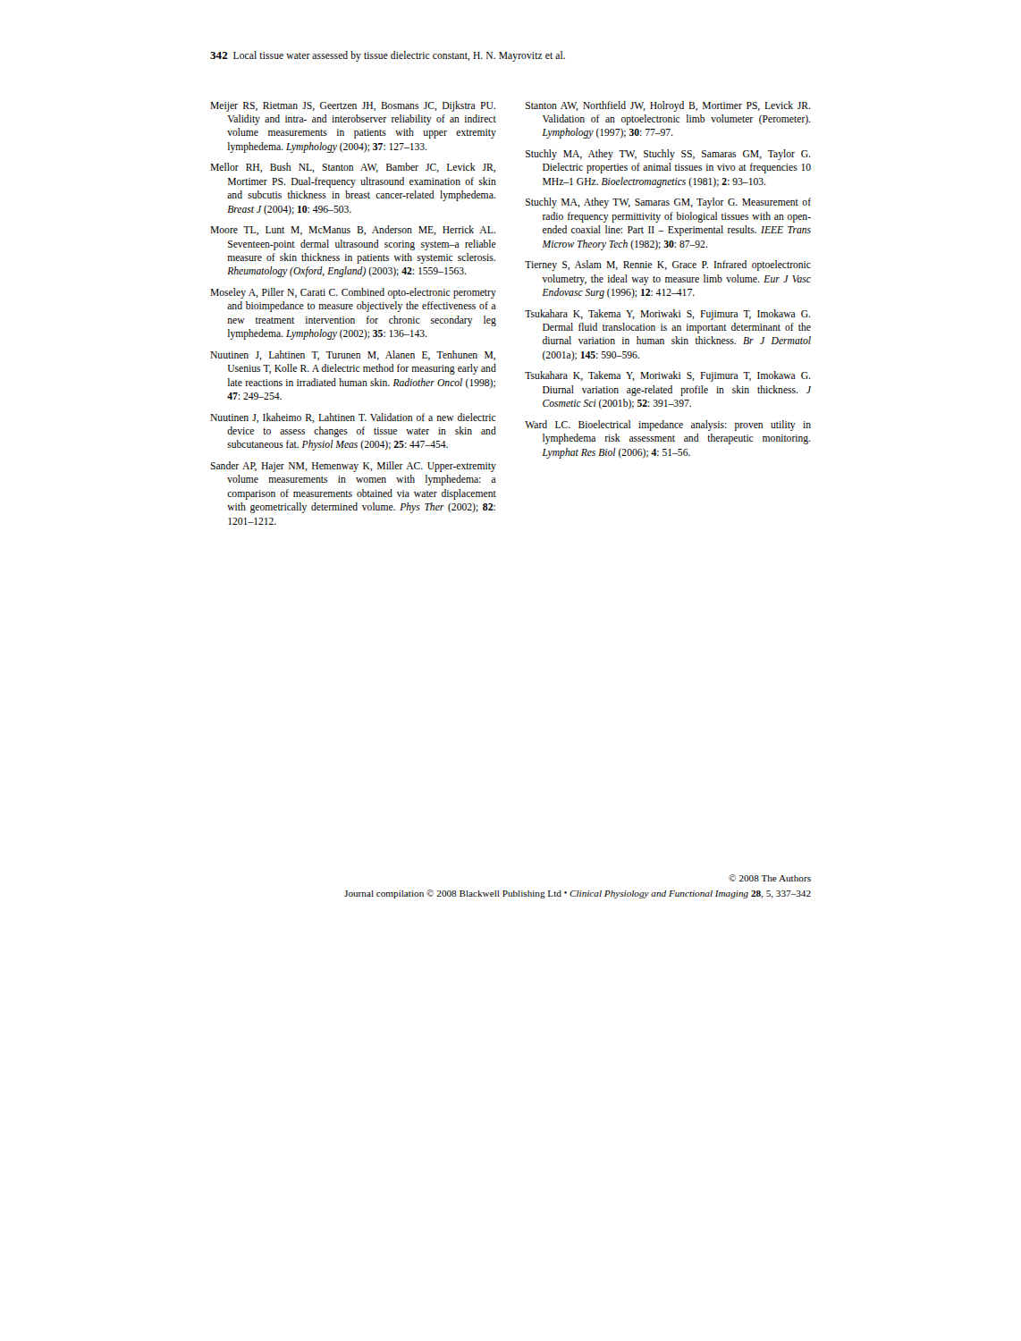342 Local tissue water assessed by tissue dielectric constant, H. N. Mayrovitz et al.
Meijer RS, Rietman JS, Geertzen JH, Bosmans JC, Dijkstra PU. Validity and intra- and interobserver reliability of an indirect volume measurements in patients with upper extremity lymphedema. Lymphology (2004); 37: 127–133.
Mellor RH, Bush NL, Stanton AW, Bamber JC, Levick JR, Mortimer PS. Dual-frequency ultrasound examination of skin and subcutis thickness in breast cancer-related lymphedema. Breast J (2004); 10: 496–503.
Moore TL, Lunt M, McManus B, Anderson ME, Herrick AL. Seventeen-point dermal ultrasound scoring system–a reliable measure of skin thickness in patients with systemic sclerosis. Rheumatology (Oxford, England) (2003); 42: 1559–1563.
Moseley A, Piller N, Carati C. Combined opto-electronic perometry and bioimpedance to measure objectively the effectiveness of a new treatment intervention for chronic secondary leg lymphedema. Lymphology (2002); 35: 136–143.
Nuutinen J, Lahtinen T, Turunen M, Alanen E, Tenhunen M, Usenius T, Kolle R. A dielectric method for measuring early and late reactions in irradiated human skin. Radiother Oncol (1998); 47: 249–254.
Nuutinen J, Ikaheimo R, Lahtinen T. Validation of a new dielectric device to assess changes of tissue water in skin and subcutaneous fat. Physiol Meas (2004); 25: 447–454.
Sander AP, Hajer NM, Hemenway K, Miller AC. Upper-extremity volume measurements in women with lymphedema: a comparison of measurements obtained via water displacement with geometrically determined volume. Phys Ther (2002); 82: 1201–1212.
Stanton AW, Northfield JW, Holroyd B, Mortimer PS, Levick JR. Validation of an optoelectronic limb volumeter (Perometer). Lymphology (1997); 30: 77–97.
Stuchly MA, Athey TW, Stuchly SS, Samaras GM, Taylor G. Dielectric properties of animal tissues in vivo at frequencies 10 MHz–1 GHz. Bioelectromagnetics (1981); 2: 93–103.
Stuchly MA, Athey TW, Samaras GM, Taylor G. Measurement of radio frequency permittivity of biological tissues with an open-ended coaxial line: Part II – Experimental results. IEEE Trans Microw Theory Tech (1982); 30: 87–92.
Tierney S, Aslam M, Rennie K, Grace P. Infrared optoelectronic volumetry, the ideal way to measure limb volume. Eur J Vasc Endovasc Surg (1996); 12: 412–417.
Tsukahara K, Takema Y, Moriwaki S, Fujimura T, Imokawa G. Dermal fluid translocation is an important determinant of the diurnal variation in human skin thickness. Br J Dermatol (2001a); 145: 590–596.
Tsukahara K, Takema Y, Moriwaki S, Fujimura T, Imokawa G. Diurnal variation age-related profile in skin thickness. J Cosmetic Sci (2001b); 52: 391–397.
Ward LC. Bioelectrical impedance analysis: proven utility in lymphedema risk assessment and therapeutic monitoring. Lymphat Res Biol (2006); 4: 51–56.
© 2008 The Authors
Journal compilation © 2008 Blackwell Publishing Ltd • Clinical Physiology and Functional Imaging 28, 5, 337–342